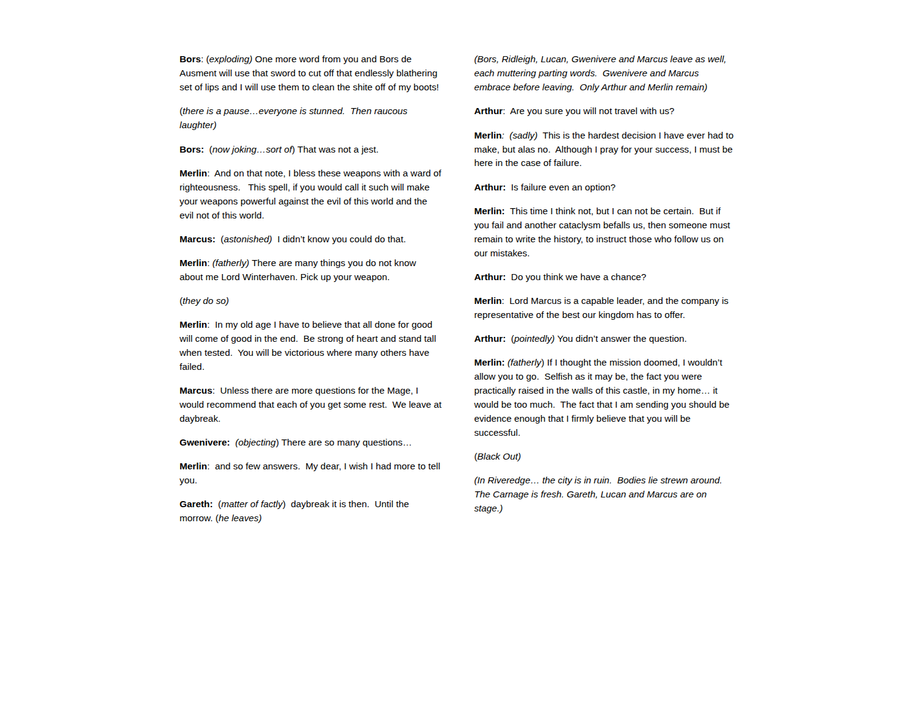Bors: (exploding) One more word from you and Bors de Ausment will use that sword to cut off that endlessly blathering set of lips and I will use them to clean the shite off of my boots!
(there is a pause…everyone is stunned. Then raucous laughter)
Bors: (now joking…sort of) That was not a jest.
Merlin: And on that note, I bless these weapons with a ward of righteousness. This spell, if you would call it such will make your weapons powerful against the evil of this world and the evil not of this world.
Marcus: (astonished) I didn’t know you could do that.
Merlin: (fatherly) There are many things you do not know about me Lord Winterhaven. Pick up your weapon.
(they do so)
Merlin: In my old age I have to believe that all done for good will come of good in the end. Be strong of heart and stand tall when tested. You will be victorious where many others have failed.
Marcus: Unless there are more questions for the Mage, I would recommend that each of you get some rest. We leave at daybreak.
Gwenivere: (objecting) There are so many questions…
Merlin: and so few answers. My dear, I wish I had more to tell you.
Gareth: (matter of factly) daybreak it is then. Until the morrow. (he leaves)
(Bors, Ridleigh, Lucan, Gwenivere and Marcus leave as well, each muttering parting words. Gwenivere and Marcus embrace before leaving. Only Arthur and Merlin remain)
Arthur: Are you sure you will not travel with us?
Merlin: (sadly) This is the hardest decision I have ever had to make, but alas no. Although I pray for your success, I must be here in the case of failure.
Arthur: Is failure even an option?
Merlin: This time I think not, but I can not be certain. But if you fail and another cataclysm befalls us, then someone must remain to write the history, to instruct those who follow us on our mistakes.
Arthur: Do you think we have a chance?
Merlin: Lord Marcus is a capable leader, and the company is representative of the best our kingdom has to offer.
Arthur: (pointedly) You didn’t answer the question.
Merlin: (fatherly) If I thought the mission doomed, I wouldn’t allow you to go. Selfish as it may be, the fact you were practically raised in the walls of this castle, in my home… it would be too much. The fact that I am sending you should be evidence enough that I firmly believe that you will be successful.
(Black Out)
(In Riveredge… the city is in ruin. Bodies lie strewn around. The Carnage is fresh. Gareth, Lucan and Marcus are on stage.)